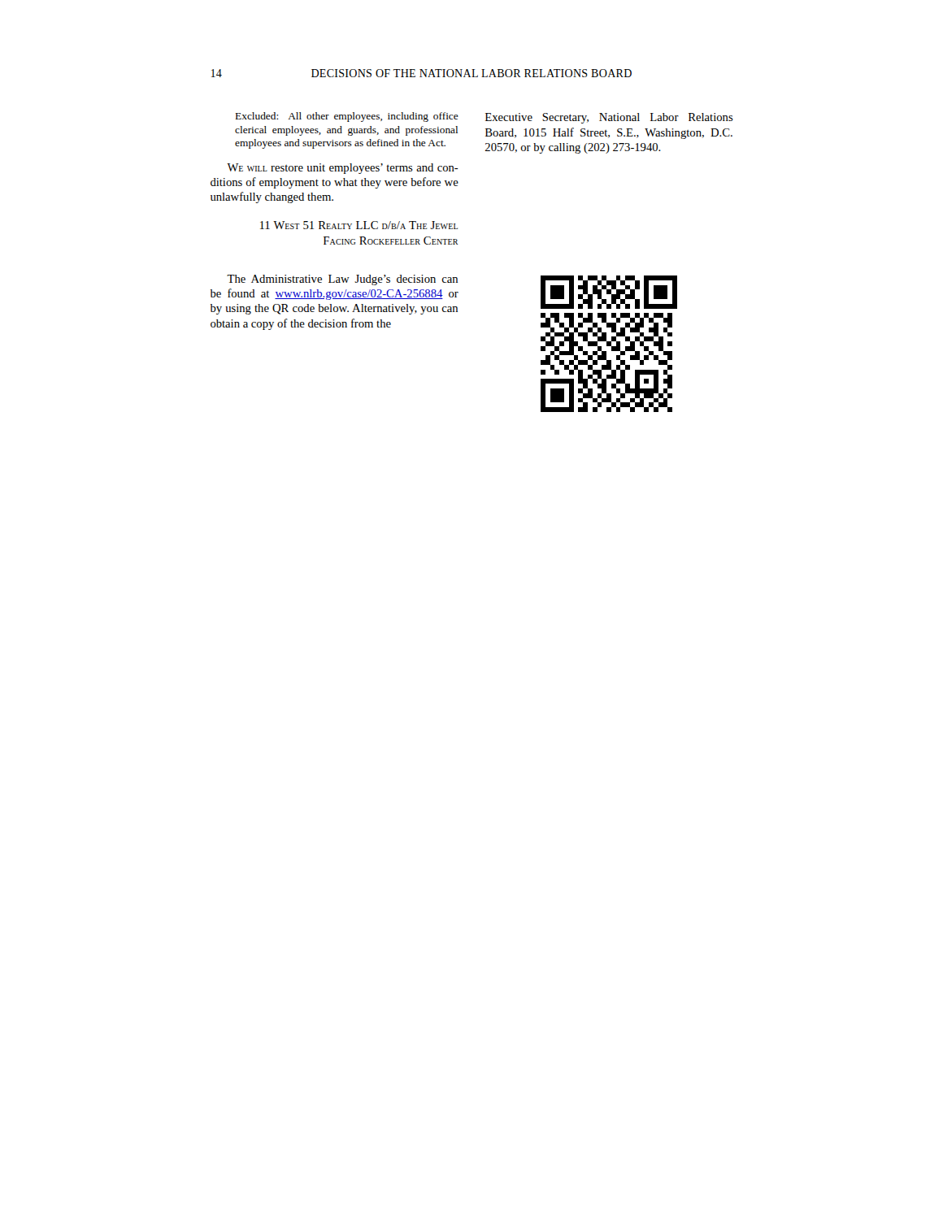14
DECISIONS OF THE NATIONAL LABOR RELATIONS BOARD
Excluded: All other employees, including office clerical employees, and guards, and professional employees and supervisors as defined in the Act.
We will restore unit employees’ terms and conditions of employment to what they were before we unlawfully changed them.
11 West 51 Realty LLC d/b/a The Jewel Facing Rockefeller Center
The Administrative Law Judge’s decision can be found at www.nlrb.gov/case/02-CA-256884 or by using the QR code below. Alternatively, you can obtain a copy of the decision from the
Executive Secretary, National Labor Relations Board, 1015 Half Street, S.E., Washington, D.C. 20570, or by calling (202) 273-1940.